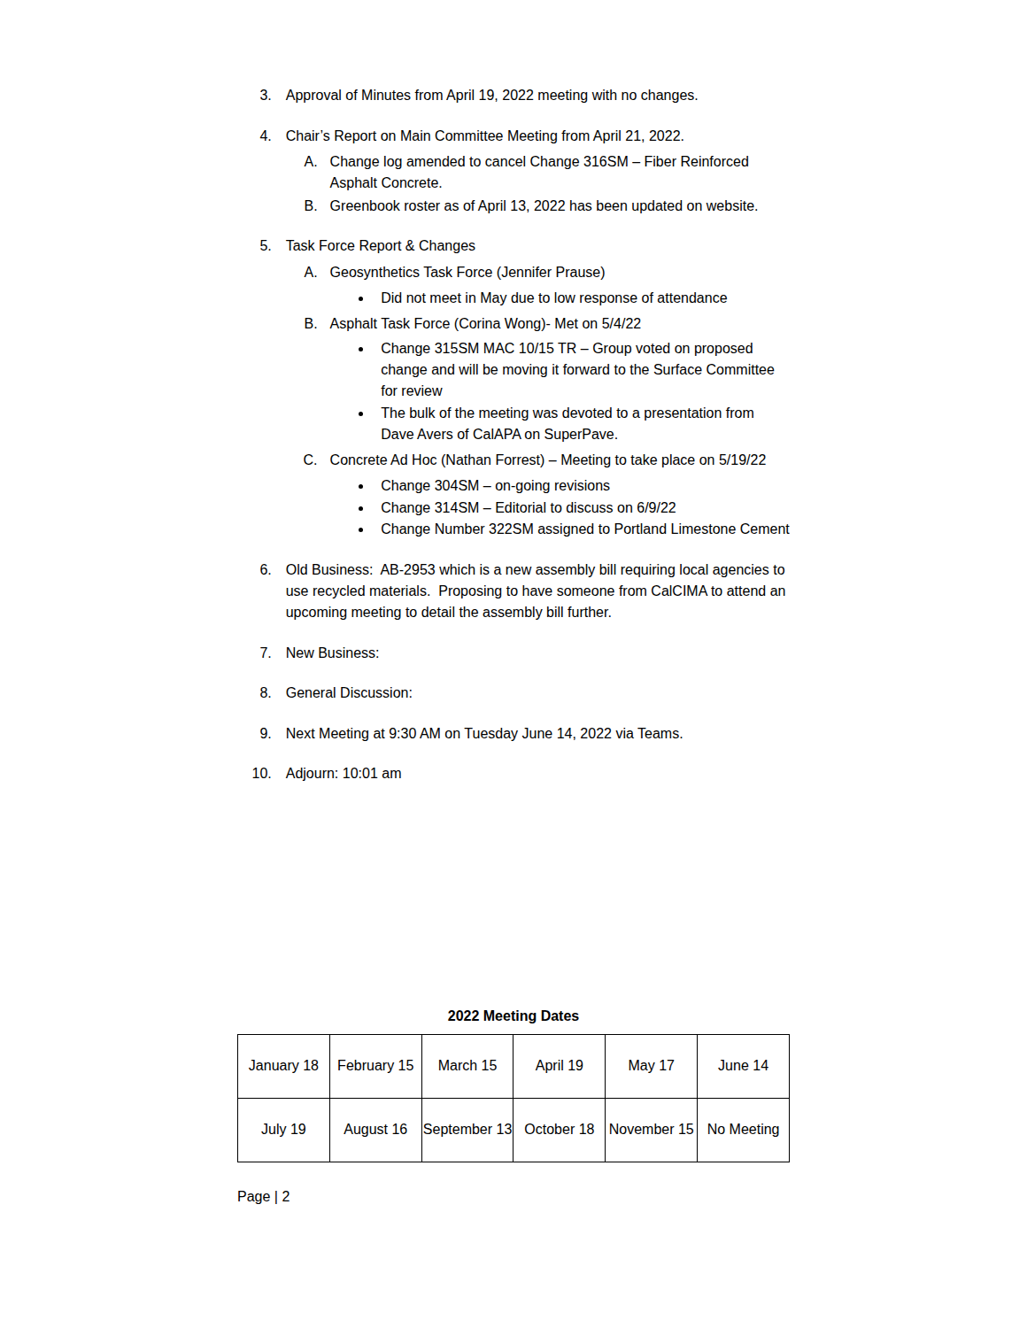Approval of Minutes from April 19, 2022 meeting with no changes.
Chair’s Report on Main Committee Meeting from April 21, 2022.
Change log amended to cancel Change 316SM – Fiber Reinforced Asphalt Concrete.
Greenbook roster as of April 13, 2022 has been updated on website.
Task Force Report & Changes
Geosynthetics Task Force (Jennifer Prause)
Did not meet in May due to low response of attendance
Asphalt Task Force (Corina Wong)- Met on 5/4/22
Change 315SM MAC 10/15 TR – Group voted on proposed change and will be moving it forward to the Surface Committee for review
The bulk of the meeting was devoted to a presentation from Dave Avers of CalAPA on SuperPave.
Concrete Ad Hoc (Nathan Forrest) – Meeting to take place on 5/19/22
Change 304SM – on-going revisions
Change 314SM – Editorial to discuss on 6/9/22
Change Number 322SM assigned to Portland Limestone Cement
Old Business: AB-2953 which is a new assembly bill requiring local agencies to use recycled materials. Proposing to have someone from CalCIMA to attend an upcoming meeting to detail the assembly bill further.
New Business:
General Discussion:
Next Meeting at 9:30 AM on Tuesday June 14, 2022 via Teams.
Adjourn: 10:01 am
2022 Meeting Dates
| January 18 | February 15 | March 15 | April 19 | May 17 | June 14 |
| July 19 | August 16 | September 13 | October 18 | November 15 | No Meeting |
Page | 2